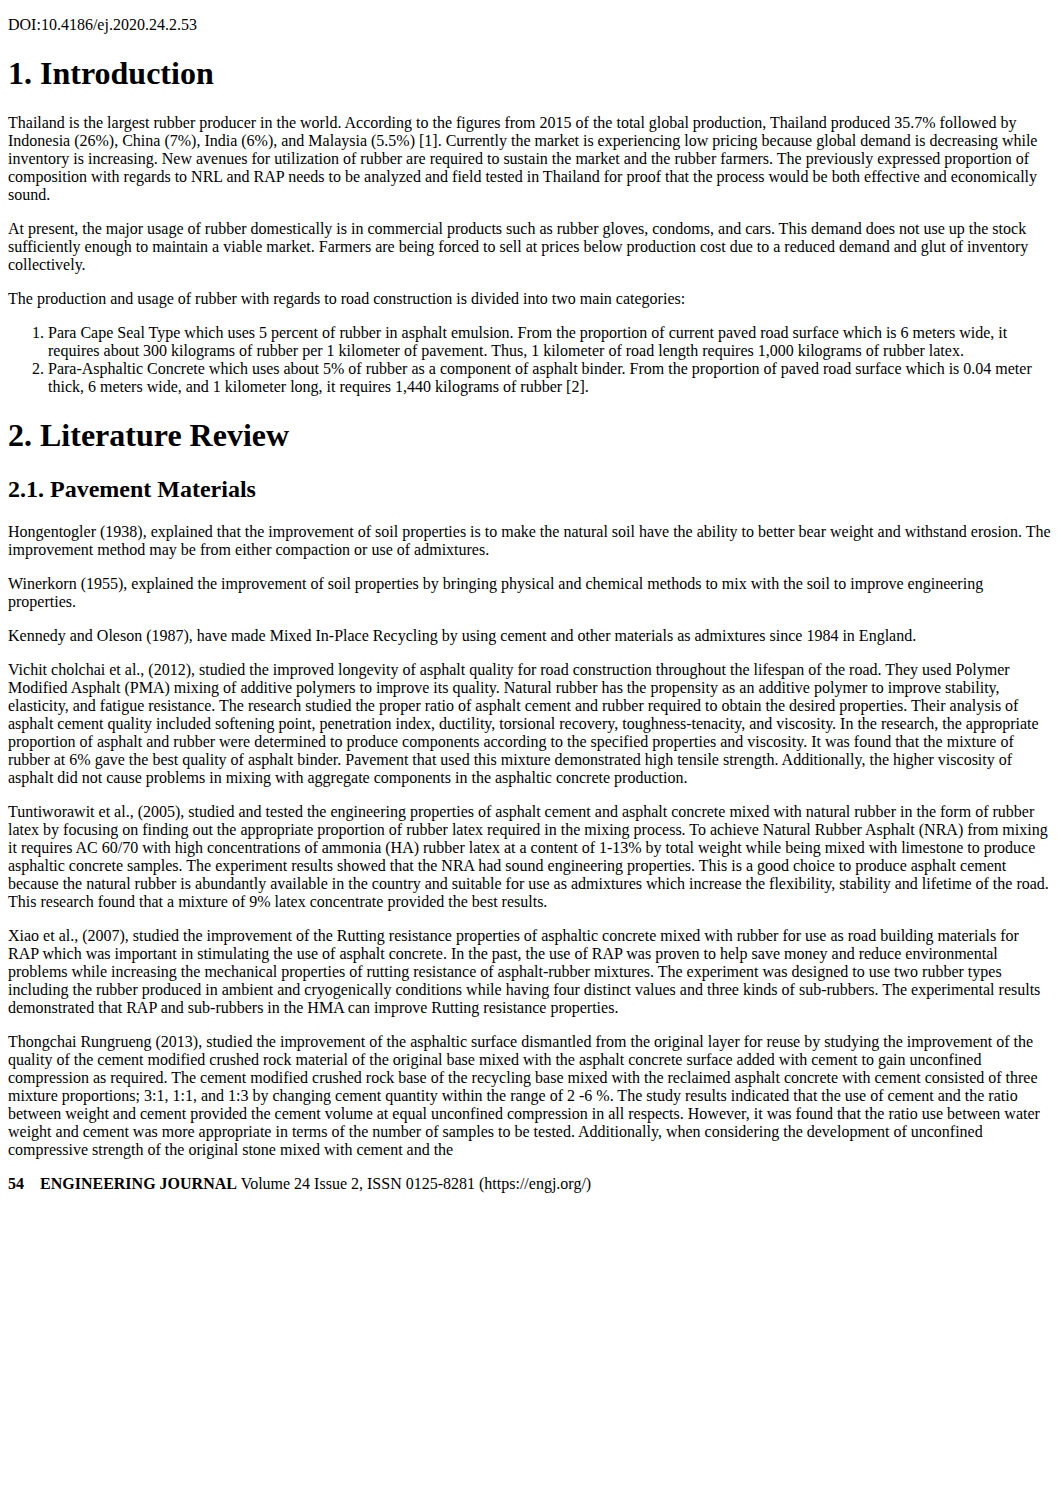DOI:10.4186/ej.2020.24.2.53
1. Introduction
Thailand is the largest rubber producer in the world. According to the figures from 2015 of the total global production, Thailand produced 35.7% followed by Indonesia (26%), China (7%), India (6%), and Malaysia (5.5%) [1]. Currently the market is experiencing low pricing because global demand is decreasing while inventory is increasing. New avenues for utilization of rubber are required to sustain the market and the rubber farmers. The previously expressed proportion of composition with regards to NRL and RAP needs to be analyzed and field tested in Thailand for proof that the process would be both effective and economically sound.
At present, the major usage of rubber domestically is in commercial products such as rubber gloves, condoms, and cars. This demand does not use up the stock sufficiently enough to maintain a viable market. Farmers are being forced to sell at prices below production cost due to a reduced demand and glut of inventory collectively.
The production and usage of rubber with regards to road construction is divided into two main categories:
Para Cape Seal Type which uses 5 percent of rubber in asphalt emulsion. From the proportion of current paved road surface which is 6 meters wide, it requires about 300 kilograms of rubber per 1 kilometer of pavement. Thus, 1 kilometer of road length requires 1,000 kilograms of rubber latex.
Para-Asphaltic Concrete which uses about 5% of rubber as a component of asphalt binder. From the proportion of paved road surface which is 0.04 meter thick, 6 meters wide, and 1 kilometer long, it requires 1,440 kilograms of rubber [2].
2. Literature Review
2.1. Pavement Materials
Hongentogler (1938), explained that the improvement of soil properties is to make the natural soil have the ability to better bear weight and withstand erosion. The improvement method may be from either compaction or use of admixtures.
Winerkorn (1955), explained the improvement of soil properties by bringing physical and chemical methods to mix with the soil to improve engineering properties.
Kennedy and Oleson (1987), have made Mixed In-Place Recycling by using cement and other materials as admixtures since 1984 in England.
Vichit cholchai et al., (2012), studied the improved longevity of asphalt quality for road construction throughout the lifespan of the road. They used Polymer Modified Asphalt (PMA) mixing of additive polymers to improve its quality. Natural rubber has the propensity as an additive polymer to improve stability, elasticity, and fatigue resistance. The research studied the proper ratio of asphalt cement and rubber required to obtain the desired properties. Their analysis of asphalt cement quality included softening point, penetration index, ductility, torsional recovery, toughness-tenacity, and viscosity. In the research, the appropriate proportion of asphalt and rubber were determined to produce components according to the specified properties and viscosity. It was found that the mixture of rubber at 6% gave the best quality of asphalt binder. Pavement that used this mixture demonstrated high tensile strength. Additionally, the higher viscosity of asphalt did not cause problems in mixing with aggregate components in the asphaltic concrete production.
Tuntiworawit et al., (2005), studied and tested the engineering properties of asphalt cement and asphalt concrete mixed with natural rubber in the form of rubber latex by focusing on finding out the appropriate proportion of rubber latex required in the mixing process. To achieve Natural Rubber Asphalt (NRA) from mixing it requires AC 60/70 with high concentrations of ammonia (HA) rubber latex at a content of 1-13% by total weight while being mixed with limestone to produce asphaltic concrete samples. The experiment results showed that the NRA had sound engineering properties. This is a good choice to produce asphalt cement because the natural rubber is abundantly available in the country and suitable for use as admixtures which increase the flexibility, stability and lifetime of the road. This research found that a mixture of 9% latex concentrate provided the best results.
Xiao et al., (2007), studied the improvement of the Rutting resistance properties of asphaltic concrete mixed with rubber for use as road building materials for RAP which was important in stimulating the use of asphalt concrete. In the past, the use of RAP was proven to help save money and reduce environmental problems while increasing the mechanical properties of rutting resistance of asphalt-rubber mixtures. The experiment was designed to use two rubber types including the rubber produced in ambient and cryogenically conditions while having four distinct values and three kinds of sub-rubbers. The experimental results demonstrated that RAP and sub-rubbers in the HMA can improve Rutting resistance properties.
Thongchai Rungrueng (2013), studied the improvement of the asphaltic surface dismantled from the original layer for reuse by studying the improvement of the quality of the cement modified crushed rock material of the original base mixed with the asphalt concrete surface added with cement to gain unconfined compression as required. The cement modified crushed rock base of the recycling base mixed with the reclaimed asphalt concrete with cement consisted of three mixture proportions; 3:1, 1:1, and 1:3 by changing cement quantity within the range of 2 -6 %. The study results indicated that the use of cement and the ratio between weight and cement provided the cement volume at equal unconfined compression in all respects. However, it was found that the ratio use between water weight and cement was more appropriate in terms of the number of samples to be tested. Additionally, when considering the development of unconfined compressive strength of the original stone mixed with cement and the
54 ENGINEERING JOURNAL Volume 24 Issue 2, ISSN 0125-8281 (https://engj.org/)